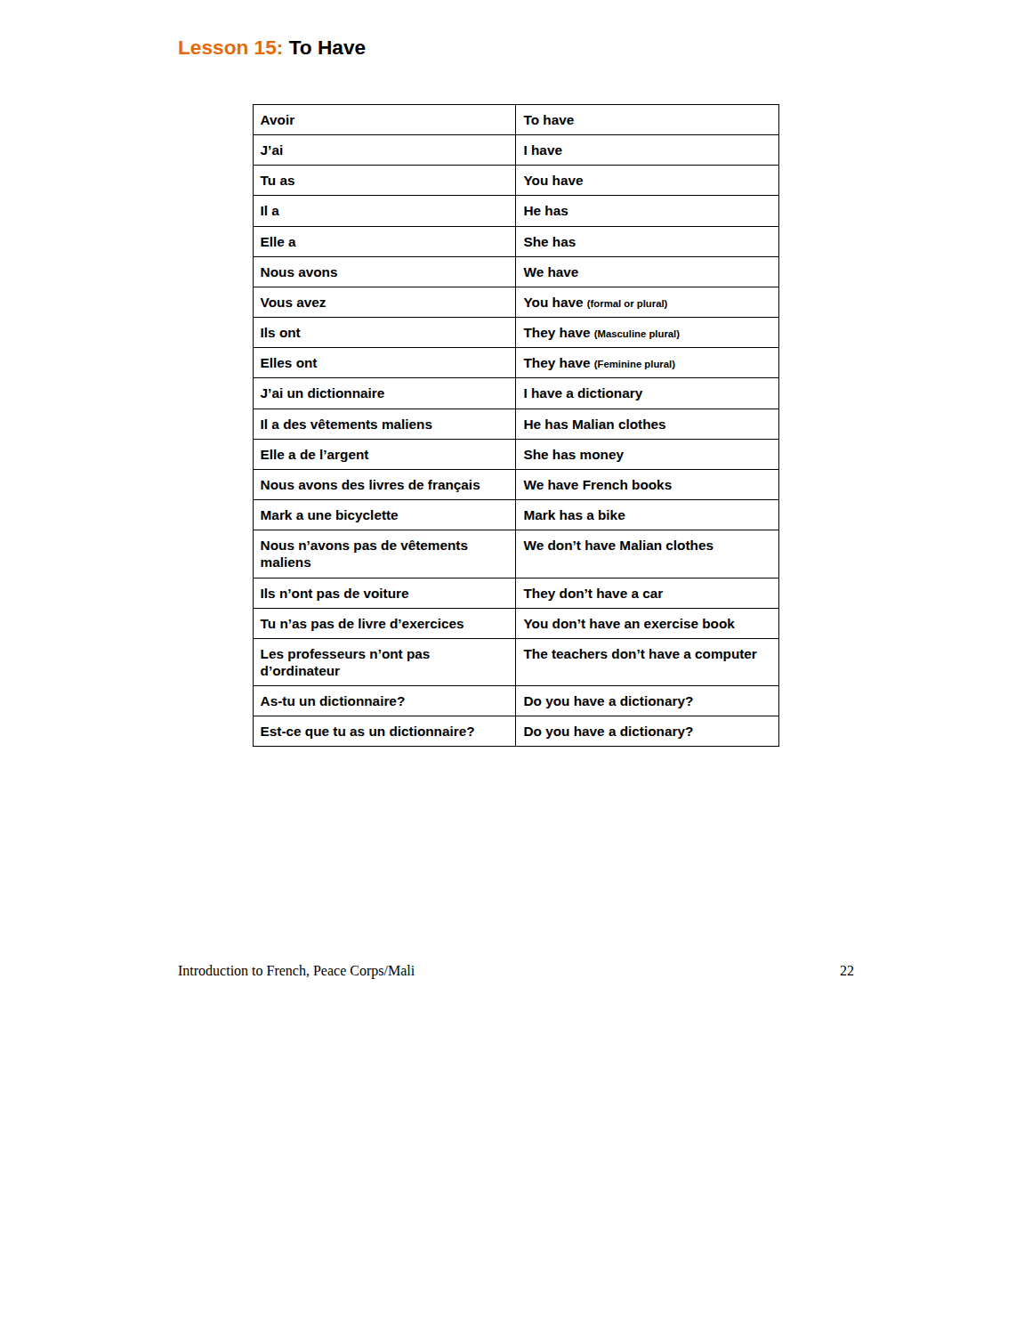Lesson 15: To Have
| Avoir | To have |
| J’ai | I have |
| Tu as | You have |
| Il a | He has |
| Elle a | She has |
| Nous avons | We have |
| Vous avez | You have (formal or plural) |
| Ils ont | They have (Masculine plural) |
| Elles ont | They have (Feminine plural) |
| J’ai un dictionnaire | I have a dictionary |
| Il a des vêtements maliens | He has Malian clothes |
| Elle a de l’argent | She has money |
| Nous avons des livres de français | We have French books |
| Mark a une bicyclette | Mark has a bike |
| Nous n’avons pas de vêtements maliens | We don’t have Malian clothes |
| Ils n’ont pas de voiture | They don’t have a car |
| Tu n’as pas de livre d’exercices | You don’t have an exercise book |
| Les professeurs n’ont pas d’ordinateur | The teachers don’t have a computer |
| As-tu un dictionnaire? | Do you have a dictionary? |
| Est-ce que tu as un dictionnaire? | Do you have a dictionary? |
Introduction to French, Peace Corps/Mali 22